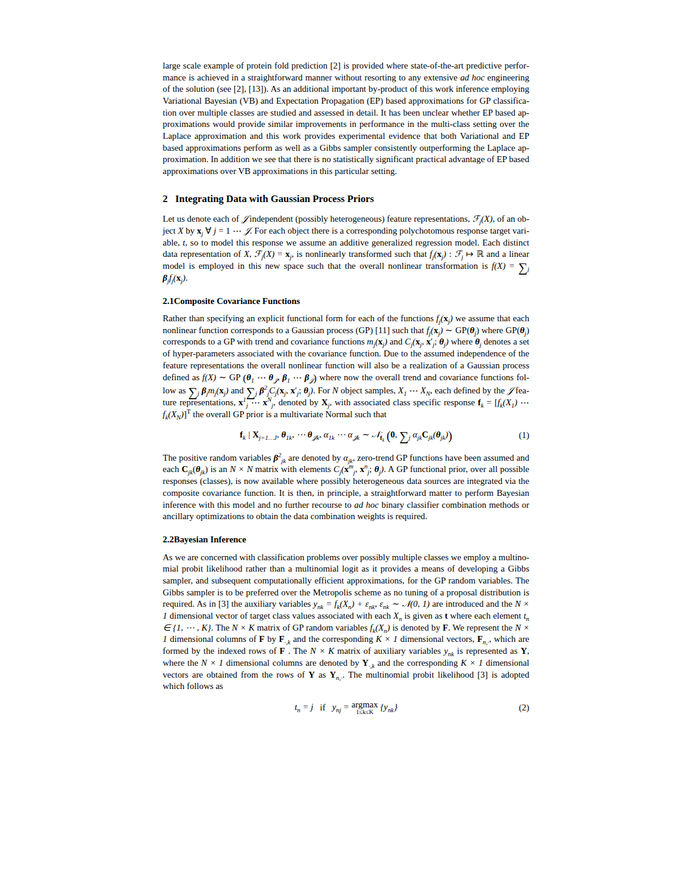large scale example of protein fold prediction [2] is provided where state-of-the-art predictive performance is achieved in a straightforward manner without resorting to any extensive ad hoc engineering of the solution (see [2], [13]). As an additional important by-product of this work inference employing Variational Bayesian (VB) and Expectation Propagation (EP) based approximations for GP classification over multiple classes are studied and assessed in detail. It has been unclear whether EP based approximations would provide similar improvements in performance in the multi-class setting over the Laplace approximation and this work provides experimental evidence that both Variational and EP based approximations perform as well as a Gibbs sampler consistently outperforming the Laplace approximation. In addition we see that there is no statistically significant practical advantage of EP based approximations over VB approximations in this particular setting.
2 Integrating Data with Gaussian Process Priors
Let us denote each of 𝒥 independent (possibly heterogeneous) feature representations, ℱj(X), of an object X by xj ∀ j = 1 ⋯ 𝒥. For each object there is a corresponding polychotomous response target variable, t, so to model this response we assume an additive generalized regression model. Each distinct data representation of X, ℱj(X) = xj, is nonlinearly transformed such that fj(xj) : ℱj ↦ ℝ and a linear model is employed in this new space such that the overall nonlinear transformation is f(X) = ∑j βjfj(xj).
2.1 Composite Covariance Functions
Rather than specifying an explicit functional form for each of the functions fj(xj) we assume that each nonlinear function corresponds to a Gaussian process (GP) [11] such that fj(xj) ∼ GP(θj) where GP(θj) corresponds to a GP with trend and covariance functions mj(xj) and Cj(xj, x′j; θj) where θj denotes a set of hyper-parameters associated with the covariance function. Due to the assumed independence of the feature representations the overall nonlinear function will also be a realization of a Gaussian process defined as f(X) ∼ GP (θ1 ⋯ θ𝒥, β1 ⋯ β𝒥) where now the overall trend and covariance functions follow as ∑j βjmj(xj) and ∑j β2jCj(xj, x′j; θj). For N object samples, X1 ⋯ XN, each defined by the 𝒥 feature representations, x1j ⋯ xNj, denoted by Xj, with associated class specific response fk = [fk(X1) ⋯ fk(XN)]T the overall GP prior is a multivariate Normal such that
fk | Xj=1…J, θ1k, ⋯ θ𝒥k, α1k ⋯ α𝒥k ∼ 𝒩fk (0, ∑j αjkCjk(θjk)) (1)
The positive random variables β2jk are denoted by αjk, zero-trend GP functions have been assumed and each Cjk(θjk) is an N × N matrix with elements Cj(xmj, xnj; θj). A GP functional prior, over all possible responses (classes), is now available where possibly heterogeneous data sources are integrated via the composite covariance function. It is then, in principle, a straightforward matter to perform Bayesian inference with this model and no further recourse to ad hoc binary classifier combination methods or ancillary optimizations to obtain the data combination weights is required.
2.2 Bayesian Inference
As we are concerned with classification problems over possibly multiple classes we employ a multinomial probit likelihood rather than a multinomial logit as it provides a means of developing a Gibbs sampler, and subsequent computationally efficient approximations, for the GP random variables. The Gibbs sampler is to be preferred over the Metropolis scheme as no tuning of a proposal distribution is required. As in [3] the auxiliary variables ynk = fk(Xn) + εnk, εnk ∼ 𝒩(0, 1) are introduced and the N × 1 dimensional vector of target class values associated with each Xn is given as t where each element tn ∈ {1, ⋯ , K}. The N × K matrix of GP random variables fk(Xn) is denoted by F. We represent the N × 1 dimensional columns of F by F·,k and the corresponding K × 1 dimensional vectors, Fn,·, which are formed by the indexed rows of F . The N × K matrix of auxiliary variables ynk is represented as Y, where the N × 1 dimensional columns are denoted by Y·,k and the corresponding K × 1 dimensional vectors are obtained from the rows of Y as Yn,·. The multinomial probit likelihood [3] is adopted which follows as
tn = j if ynj = argmax 1≤k≤K {ynk} (2)